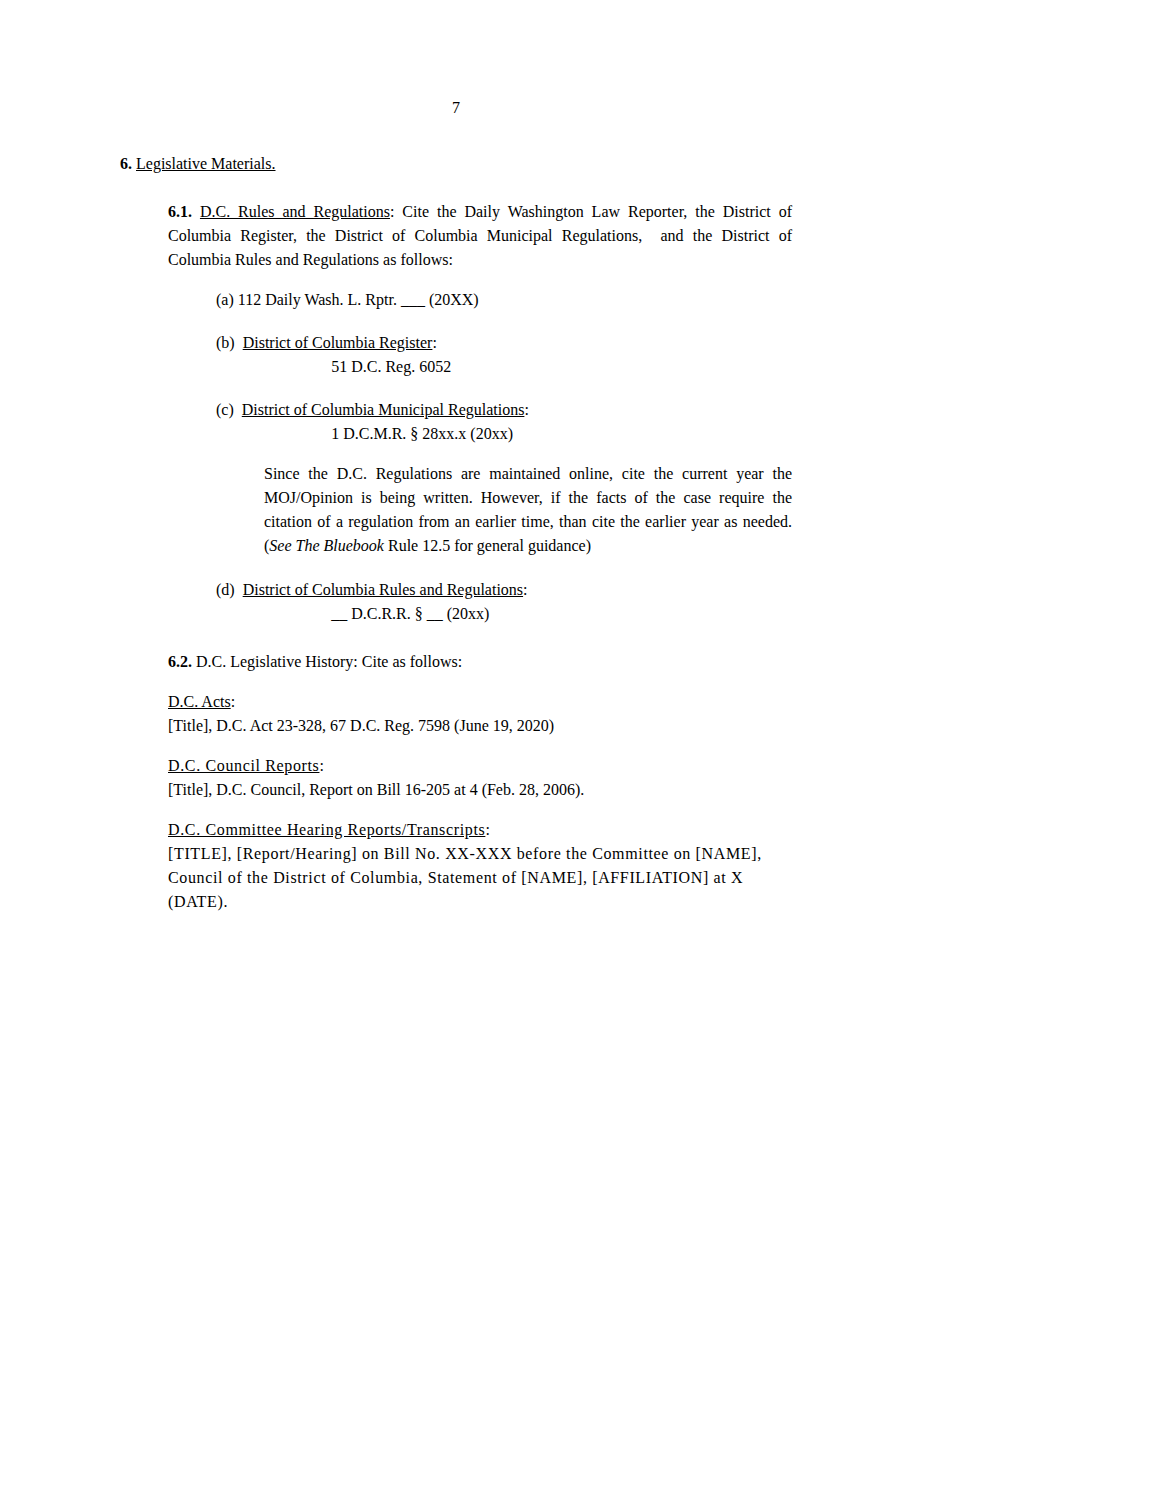7
6. Legislative Materials.
6.1. D.C. Rules and Regulations: Cite the Daily Washington Law Reporter, the District of Columbia Register, the District of Columbia Municipal Regulations, and the District of Columbia Rules and Regulations as follows:
(a) 112 Daily Wash. L. Rptr. ___ (20XX)
(b) District of Columbia Register:
51 D.C. Reg. 6052
(c) District of Columbia Municipal Regulations:
1 D.C.M.R. § 28xx.x (20xx)
Since the D.C. Regulations are maintained online, cite the current year the MOJ/Opinion is being written. However, if the facts of the case require the citation of a regulation from an earlier time, than cite the earlier year as needed. (See The Bluebook Rule 12.5 for general guidance)
(d) District of Columbia Rules and Regulations:
__ D.C.R.R. § __ (20xx)
6.2. D.C. Legislative History: Cite as follows:
D.C. Acts:
[Title], D.C. Act 23-328, 67 D.C. Reg. 7598 (June 19, 2020)
D.C. Council Reports:
[Title], D.C. Council, Report on Bill 16-205 at 4 (Feb. 28, 2006).
D.C. Committee Hearing Reports/Transcripts:
[TITLE], [Report/Hearing] on Bill No. XX-XXX before the Committee on [NAME], Council of the District of Columbia, Statement of [NAME], [AFFILIATION] at X (DATE).